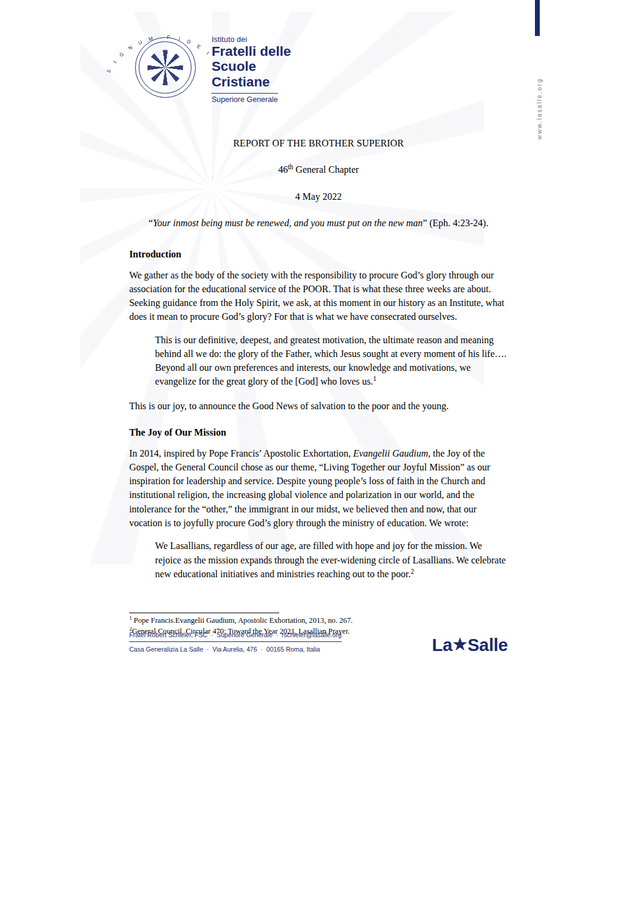www.lasalle.org
S I G N U M F I D E I
Istituto dei
Fratelli delle
Scuole
Cristiane
Superiore Generale
REPORT OF THE BROTHER SUPERIOR
46th General Chapter
4 May 2022
“Your inmost being must be renewed, and you must put on the new man” (Eph. 4:23-24).
Introduction
We gather as the body of the society with the responsibility to procure God’s glory through our association for the educational service of the POOR. That is what these three weeks are about. Seeking guidance from the Holy Spirit, we ask, at this moment in our history as an Institute, what does it mean to procure God’s glory? For that is what we have consecrated ourselves.
This is our definitive, deepest, and greatest motivation, the ultimate reason and meaning behind all we do: the glory of the Father, which Jesus sought at every moment of his life…. Beyond all our own preferences and interests, our knowledge and motivations, we evangelize for the great glory of the [God] who loves us.1
This is our joy, to announce the Good News of salvation to the poor and the young.
The Joy of Our Mission
In 2014, inspired by Pope Francis’ Apostolic Exhortation, Evangelii Gaudium, the Joy of the Gospel, the General Council chose as our theme, “Living Together our Joyful Mission” as our inspiration for leadership and service. Despite young people’s loss of faith in the Church and institutional religion, the increasing global violence and polarization in our world, and the intolerance for the “other,” the immigrant in our midst, we believed then and now, that our vocation is to joyfully procure God’s glory through the ministry of education. We wrote:
We Lasallians, regardless of our age, are filled with hope and joy for the mission. We rejoice as the mission expands through the ever-widening circle of Lasallians. We celebrate new educational initiatives and ministries reaching out to the poor.2
1 Pope Francis.Evangelii Gaudium, Apostolic Exhortation, 2013, no. 267.
2General Council. Circular 470: Toward the Year 2021, Lasallian Prayer.
Fratel Robert Schieler, FSC · Superiore Generale · rschieler@lasalle.org
Casa Generalizia La Salle · Via Aurelia, 476 · 00165 Roma, Italia
La★Salle